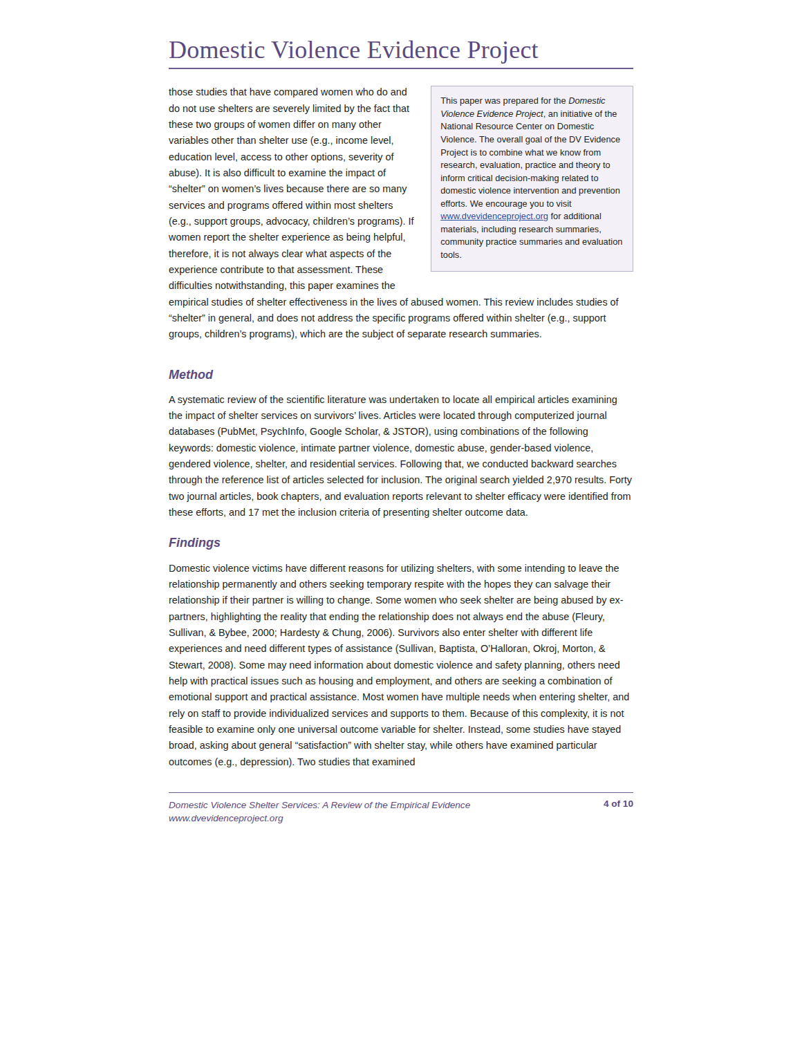Domestic Violence Evidence Project
This paper was prepared for the Domestic Violence Evidence Project, an initiative of the National Resource Center on Domestic Violence. The overall goal of the DV Evidence Project is to combine what we know from research, evaluation, practice and theory to inform critical decision-making related to domestic violence intervention and prevention efforts. We encourage you to visit www.dvevidenceproject.org for additional materials, including research summaries, community practice summaries and evaluation tools.
those studies that have compared women who do and do not use shelters are severely limited by the fact that these two groups of women differ on many other variables other than shelter use (e.g., income level, education level, access to other options, severity of abuse). It is also difficult to examine the impact of “shelter” on women’s lives because there are so many services and programs offered within most shelters (e.g., support groups, advocacy, children’s programs). If women report the shelter experience as being helpful, therefore, it is not always clear what aspects of the experience contribute to that assessment. These difficulties notwithstanding, this paper examines the empirical studies of shelter effectiveness in the lives of abused women. This review includes studies of “shelter” in general, and does not address the specific programs offered within shelter (e.g., support groups, children’s programs), which are the subject of separate research summaries.
Method
A systematic review of the scientific literature was undertaken to locate all empirical articles examining the impact of shelter services on survivors’ lives. Articles were located through computerized journal databases (PubMet, PsychInfo, Google Scholar, & JSTOR), using combinations of the following keywords: domestic violence, intimate partner violence, domestic abuse, gender-based violence, gendered violence, shelter, and residential services. Following that, we conducted backward searches through the reference list of articles selected for inclusion. The original search yielded 2,970 results. Forty two journal articles, book chapters, and evaluation reports relevant to shelter efficacy were identified from these efforts, and 17 met the inclusion criteria of presenting shelter outcome data.
Findings
Domestic violence victims have different reasons for utilizing shelters, with some intending to leave the relationship permanently and others seeking temporary respite with the hopes they can salvage their relationship if their partner is willing to change. Some women who seek shelter are being abused by ex-partners, highlighting the reality that ending the relationship does not always end the abuse (Fleury, Sullivan, & Bybee, 2000; Hardesty & Chung, 2006). Survivors also enter shelter with different life experiences and need different types of assistance (Sullivan, Baptista, O’Halloran, Okroj, Morton, & Stewart, 2008). Some may need information about domestic violence and safety planning, others need help with practical issues such as housing and employment, and others are seeking a combination of emotional support and practical assistance. Most women have multiple needs when entering shelter, and rely on staff to provide individualized services and supports to them. Because of this complexity, it is not feasible to examine only one universal outcome variable for shelter. Instead, some studies have stayed broad, asking about general “satisfaction” with shelter stay, while others have examined particular outcomes (e.g., depression). Two studies that examined
Domestic Violence Shelter Services: A Review of the Empirical Evidence
www.dvevidenceproject.org
4 of 10